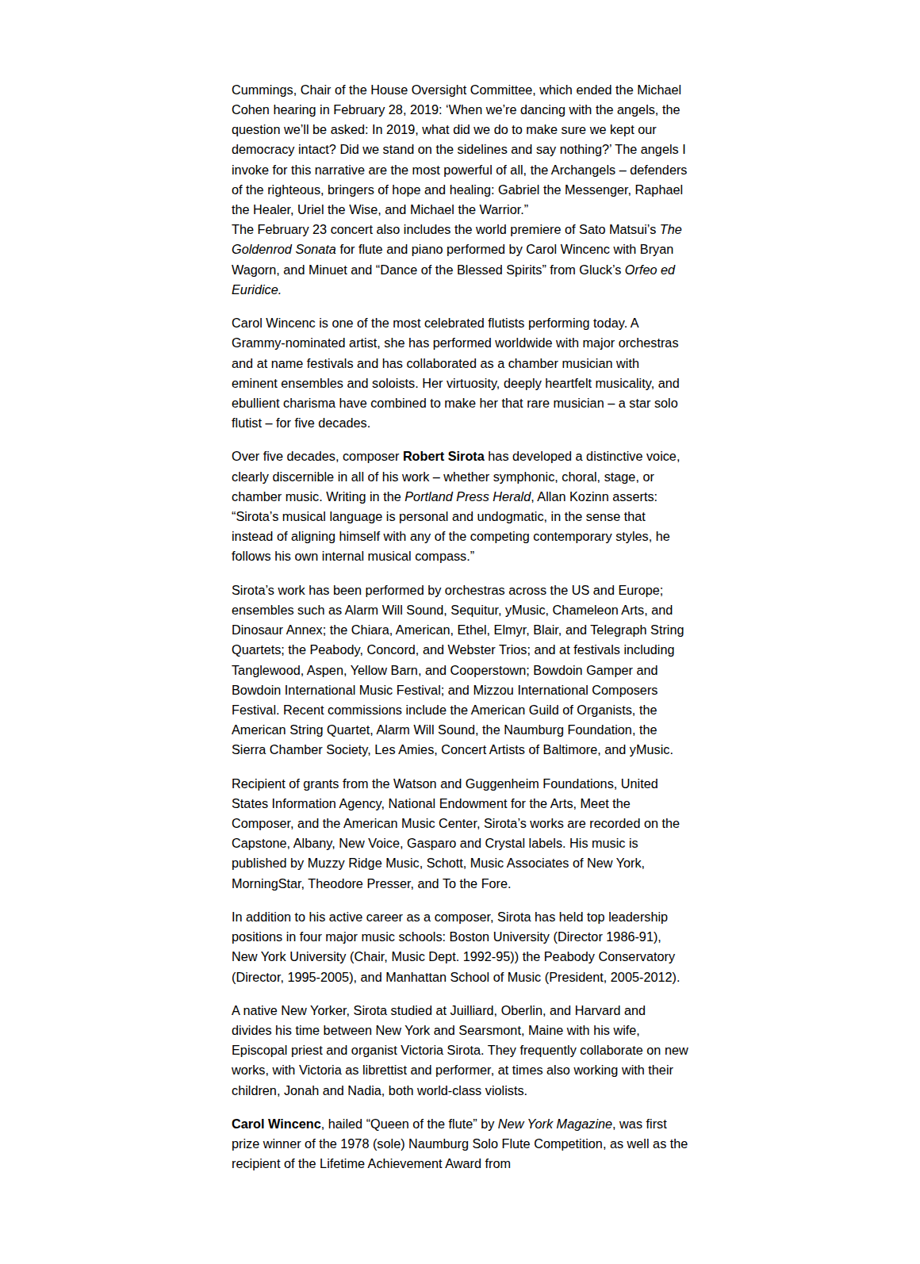Cummings, Chair of the House Oversight Committee, which ended the Michael Cohen hearing in February 28, 2019: ‘When we’re dancing with the angels, the question we’ll be asked: In 2019, what did we do to make sure we kept our democracy intact? Did we stand on the sidelines and say nothing?’ The angels I invoke for this narrative are the most powerful of all, the Archangels – defenders of the righteous, bringers of hope and healing: Gabriel the Messenger, Raphael the Healer, Uriel the Wise, and Michael the Warrior.”
The February 23 concert also includes the world premiere of Sato Matsui’s The Goldenrod Sonata for flute and piano performed by Carol Wincenc with Bryan Wagorn, and Minuet and “Dance of the Blessed Spirits” from Gluck’s Orfeo ed Euridice.
Carol Wincenc is one of the most celebrated flutists performing today. A Grammy-nominated artist, she has performed worldwide with major orchestras and at name festivals and has collaborated as a chamber musician with eminent ensembles and soloists. Her virtuosity, deeply heartfelt musicality, and ebullient charisma have combined to make her that rare musician – a star solo flutist – for five decades.
Over five decades, composer Robert Sirota has developed a distinctive voice, clearly discernible in all of his work – whether symphonic, choral, stage, or chamber music. Writing in the Portland Press Herald, Allan Kozinn asserts: “Sirota’s musical language is personal and undogmatic, in the sense that instead of aligning himself with any of the competing contemporary styles, he follows his own internal musical compass.”
Sirota’s work has been performed by orchestras across the US and Europe; ensembles such as Alarm Will Sound, Sequitur, yMusic, Chameleon Arts, and Dinosaur Annex; the Chiara, American, Ethel, Elmyr, Blair, and Telegraph String Quartets; the Peabody, Concord, and Webster Trios; and at festivals including Tanglewood, Aspen, Yellow Barn, and Cooperstown; Bowdoin Gamper and Bowdoin International Music Festival; and Mizzou International Composers Festival. Recent commissions include the American Guild of Organists, the American String Quartet, Alarm Will Sound, the Naumburg Foundation, the Sierra Chamber Society, Les Amies, Concert Artists of Baltimore, and yMusic.
Recipient of grants from the Watson and Guggenheim Foundations, United States Information Agency, National Endowment for the Arts, Meet the Composer, and the American Music Center, Sirota’s works are recorded on the Capstone, Albany, New Voice, Gasparo and Crystal labels. His music is published by Muzzy Ridge Music, Schott, Music Associates of New York, MorningStar, Theodore Presser, and To the Fore.
In addition to his active career as a composer, Sirota has held top leadership positions in four major music schools: Boston University (Director 1986-91), New York University (Chair, Music Dept. 1992-95)) the Peabody Conservatory (Director, 1995-2005), and Manhattan School of Music (President, 2005-2012).
A native New Yorker, Sirota studied at Juilliard, Oberlin, and Harvard and divides his time between New York and Searsmont, Maine with his wife, Episcopal priest and organist Victoria Sirota. They frequently collaborate on new works, with Victoria as librettist and performer, at times also working with their children, Jonah and Nadia, both world-class violists.
Carol Wincenc, hailed “Queen of the flute” by New York Magazine, was first prize winner of the 1978 (sole) Naumburg Solo Flute Competition, as well as the recipient of the Lifetime Achievement Award from